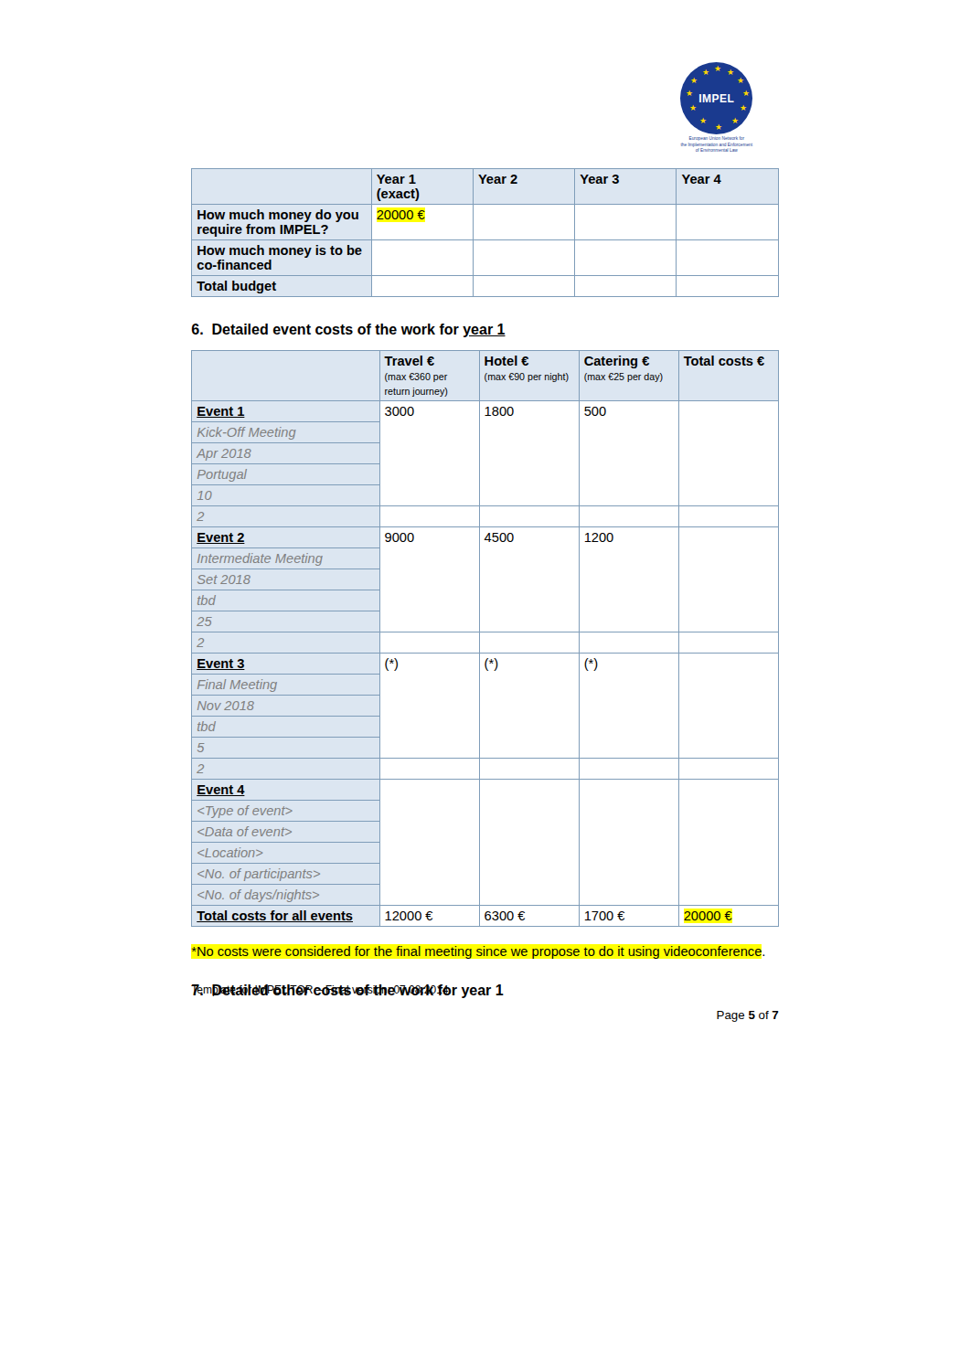★ ★ ★ ★ ★ ★ ★ ★ ★ ★ ★ ★
IMPEL
European Union Network for
the Implementation and Enforcement
of Environmental Law
| | Year 1 (exact) | Year 2 | Year 3 | Year 4 |
| How much money do you require from IMPEL? | 20000 € | | | |
| How much money is to be co-financed | | | | |
| Total budget | | | | |
6. Detailed event costs of the work for year 1
| | Travel € (max €360 per return journey) | Hotel € (max €90 per night) | Catering € (max €25 per day) | Total costs € |
| Event 1 | 3000 | 1800 | 500 | |
| Kick-Off Meeting |
| Apr 2018 |
| Portugal |
| 10 |
| 2 | | | | |
| Event 2 | 9000 | 4500 | 1200 | |
| Intermediate Meeting |
| Set 2018 |
| tbd |
| 25 |
| 2 | | | | |
| Event 3 | (*) | (*) | (*) | |
| Final Meeting |
| Nov 2018 |
| tbd |
| 5 |
| 2 | | | | |
| Event 4 | | | | |
| <Type of event> |
| <Data of event> |
| <Location> |
| <No. of participants> |
| <No. of days/nights> |
| Total costs for all events | 12000 € | 6300 € | 1700 € | 20000 € |
*No costs were considered for the final meeting since we propose to do it using videoconference.
7. Detailed other costs of the work for year 1
Template for IMPEL TOR – Final version: 07.08.2014
Page 5 of 7